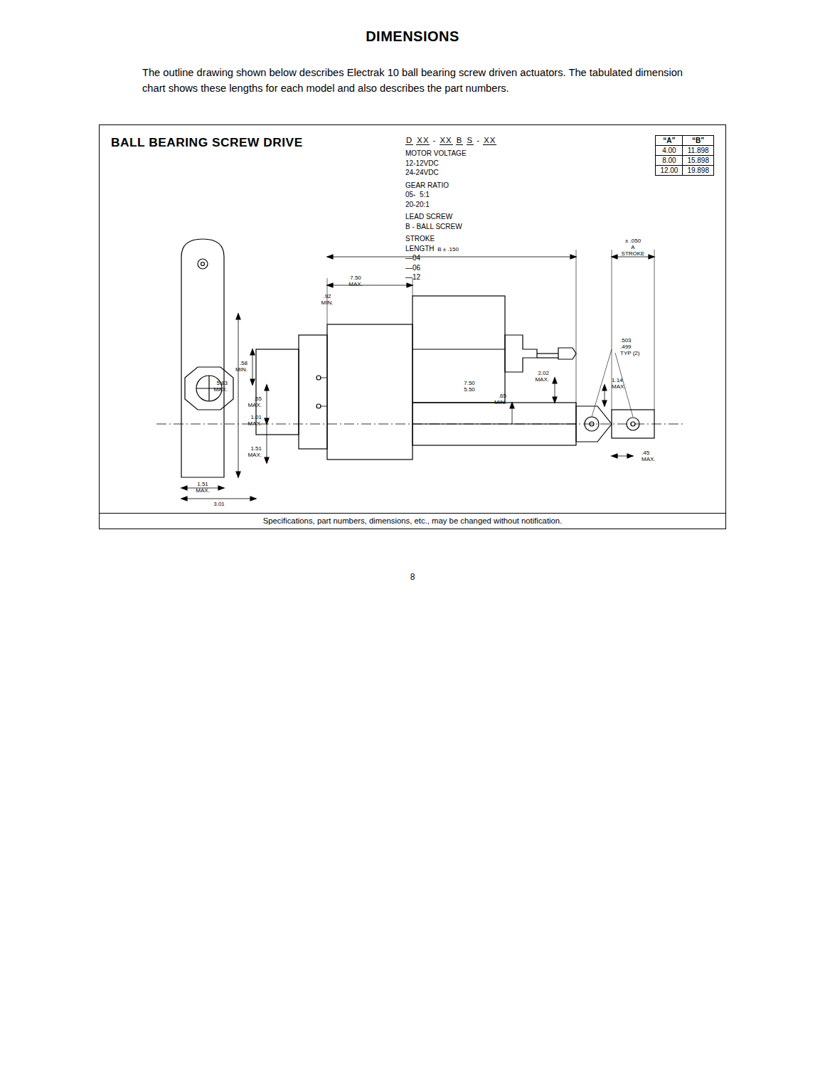DIMENSIONS
The outline drawing shown below describes Electrak 10 ball bearing screw driven actuators. The tabulated dimension chart shows these lengths for each model and also describes the part numbers.
BALL BEARING SCREW DRIVE
D XX - XX B S - XX
MOTOR VOLTAGE
12-12VDC
24-24VDC
GEAR RATIO
05- 5:1
20-20:1
LEAD SCREW
B - BALL SCREW
STROKE
LENGTH
—04
—06
—12
| “A” | “B” |
| --- | --- |
| 4.00 | 11.898 |
| 8.00 | 15.898 |
| 12.00 | 19.898 |
7.50 MAX. B ± .150 ± .050 A STROKE .92 MIN. 5.83 MAX. .58 MIN. .55 MAX. 1.01 MAX. 1.51 MAX. 1.51 MAX. 3.01 MAX. 7.50 5.50 2.02 MAX. .65 MIN. .503 .499 TYP (2) 1.14 MAX. .45 MAX.
Specifications, part numbers, dimensions, etc., may be changed without notification.
8